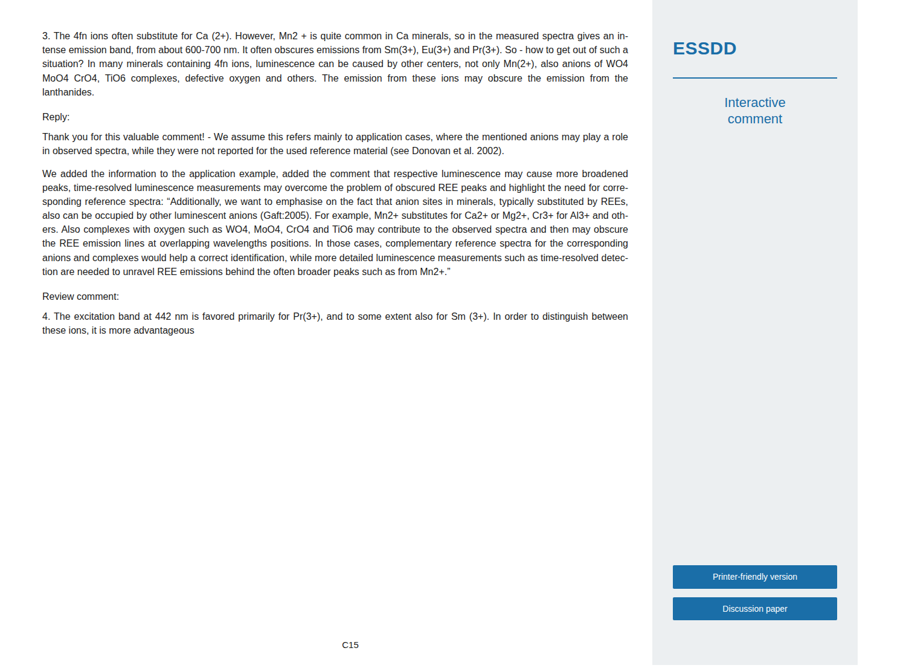3. The 4fn ions often substitute for Ca (2+). However, Mn2 + is quite common in Ca minerals, so in the measured spectra gives an intense emission band, from about 600-700 nm. It often obscures emissions from Sm(3+), Eu(3+) and Pr(3+). So - how to get out of such a situation? In many minerals containing 4fn ions, luminescence can be caused by other centers, not only Mn(2+), also anions of WO4 MoO4 CrO4, TiO6 complexes, defective oxygen and others. The emission from these ions may obscure the emission from the lanthanides.
Reply:
Thank you for this valuable comment! - We assume this refers mainly to application cases, where the mentioned anions may play a role in observed spectra, while they were not reported for the used reference material (see Donovan et al. 2002).
We added the information to the application example, added the comment that respective luminescence may cause more broadened peaks, time-resolved luminescence measurements may overcome the problem of obscured REE peaks and highlight the need for corresponding reference spectra: “Additionally, we want to emphasise on the fact that anion sites in minerals, typically substituted by REEs, also can be occupied by other luminescent anions (Gaft:2005). For example, Mn2+ substitutes for Ca2+ or Mg2+, Cr3+ for Al3+ and others. Also complexes with oxygen such as WO4, MoO4, CrO4 and TiO6 may contribute to the observed spectra and then may obscure the REE emission lines at overlapping wavelengths positions. In those cases, complementary reference spectra for the corresponding anions and complexes would help a correct identification, while more detailed luminescence measurements such as time-resolved detection are needed to unravel REE emissions behind the often broader peaks such as from Mn2+.”
Review comment:
4. The excitation band at 442 nm is favored primarily for Pr(3+), and to some extent also for Sm (3+). In order to distinguish between these ions, it is more advantageous
C15
ESSDD
Interactive
comment
Printer-friendly version Discussion paper